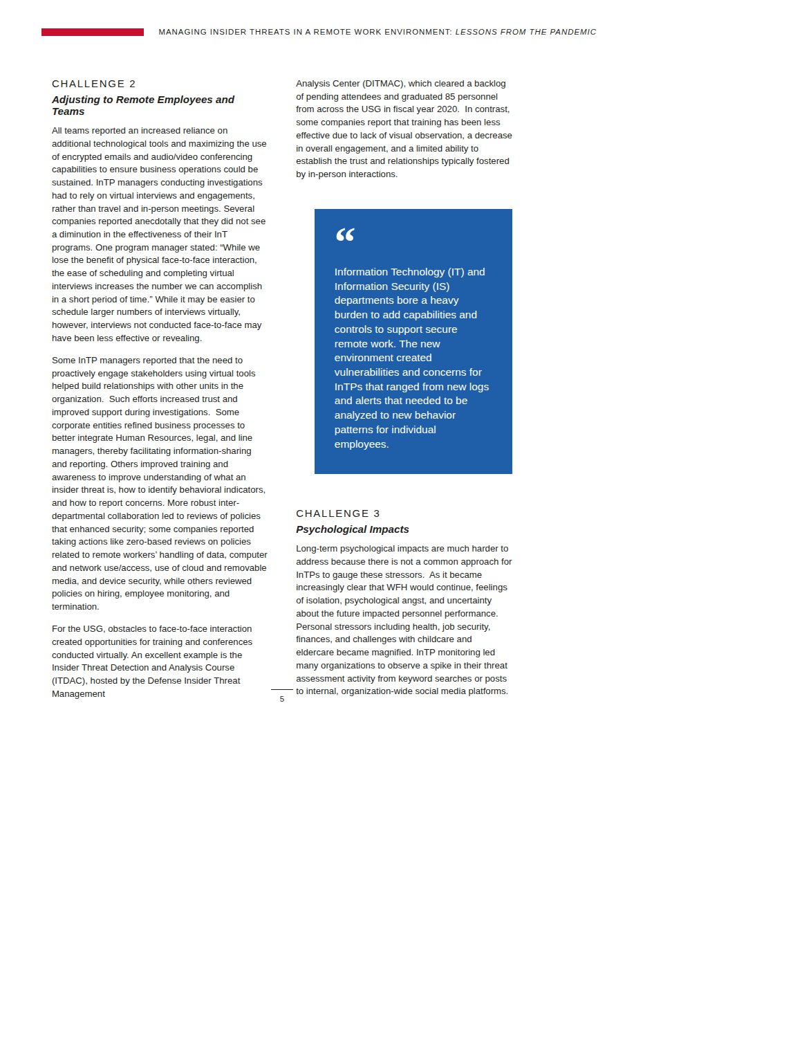MANAGING INSIDER THREATS IN A REMOTE WORK ENVIRONMENT: LESSONS FROM THE PANDEMIC
CHALLENGE 2
Adjusting to Remote Employees and Teams
All teams reported an increased reliance on additional technological tools and maximizing the use of encrypted emails and audio/video conferencing capabilities to ensure business operations could be sustained. InTP managers conducting investigations had to rely on virtual interviews and engagements, rather than travel and in-person meetings. Several companies reported anecdotally that they did not see a diminution in the effectiveness of their InT programs. One program manager stated: “While we lose the benefit of physical face-to-face interaction, the ease of scheduling and completing virtual interviews increases the number we can accomplish in a short period of time.” While it may be easier to schedule larger numbers of interviews virtually, however, interviews not conducted face-to-face may have been less effective or revealing.
Some InTP managers reported that the need to proactively engage stakeholders using virtual tools helped build relationships with other units in the organization. Such efforts increased trust and improved support during investigations. Some corporate entities refined business processes to better integrate Human Resources, legal, and line managers, thereby facilitating information-sharing and reporting. Others improved training and awareness to improve understanding of what an insider threat is, how to identify behavioral indicators, and how to report concerns. More robust inter-departmental collaboration led to reviews of policies that enhanced security; some companies reported taking actions like zero-based reviews on policies related to remote workers’ handling of data, computer and network use/access, use of cloud and removable media, and device security, while others reviewed policies on hiring, employee monitoring, and termination.
For the USG, obstacles to face-to-face interaction created opportunities for training and conferences conducted virtually. An excellent example is the Insider Threat Detection and Analysis Course (ITDAC), hosted by the Defense Insider Threat Management
Analysis Center (DITMAC), which cleared a backlog of pending attendees and graduated 85 personnel from across the USG in fiscal year 2020. In contrast, some companies report that training has been less effective due to lack of visual observation, a decrease in overall engagement, and a limited ability to establish the trust and relationships typically fostered by in-person interactions.
“
Information Technology (IT) and Information Security (IS) departments bore a heavy burden to add capabilities and controls to support secure remote work. The new environment created vulnerabilities and concerns for InTPs that ranged from new logs and alerts that needed to be analyzed to new behavior patterns for individual employees.
CHALLENGE 3
Psychological Impacts
Long-term psychological impacts are much harder to address because there is not a common approach for InTPs to gauge these stressors. As it became increasingly clear that WFH would continue, feelings of isolation, psychological angst, and uncertainty about the future impacted personnel performance. Personal stressors including health, job security, finances, and challenges with childcare and eldercare became magnified. InTP monitoring led many organizations to observe a spike in their threat assessment activity from keyword searches or posts to internal, organization-wide social media platforms.
5